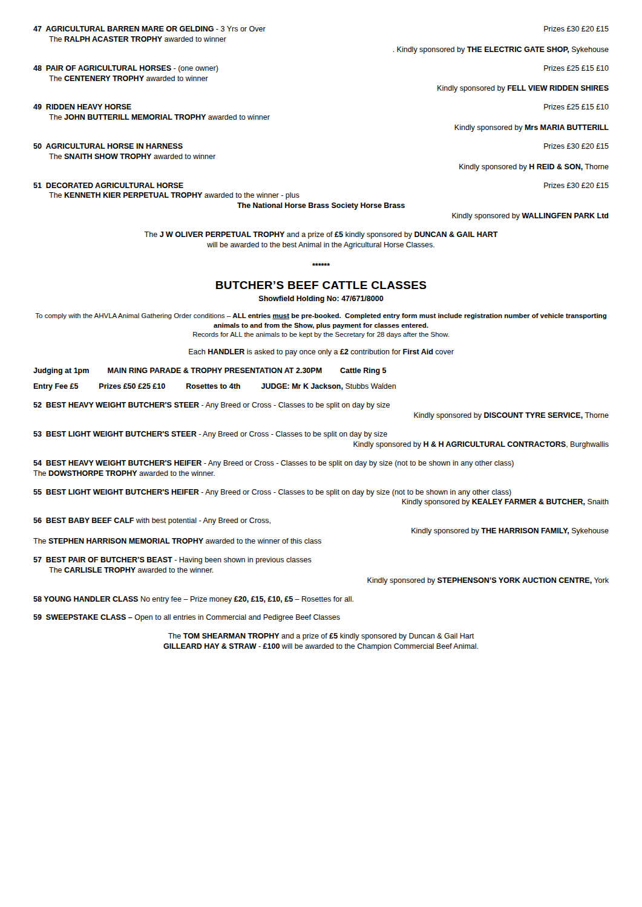47 AGRICULTURAL BARREN MARE OR GELDING - 3 Yrs or Over
Prizes £30 £20 £15
The RALPH ACASTER TROPHY awarded to winner
. Kindly sponsored by THE ELECTRIC GATE SHOP, Sykehouse
48 PAIR OF AGRICULTURAL HORSES - (one owner)
Prizes £25 £15 £10
The CENTENERY TROPHY awarded to winner
Kindly sponsored by FELL VIEW RIDDEN SHIRES
49 RIDDEN HEAVY HORSE
Prizes £25 £15 £10
The JOHN BUTTERILL MEMORIAL TROPHY awarded to winner
Kindly sponsored by Mrs MARIA BUTTERILL
50 AGRICULTURAL HORSE IN HARNESS
Prizes £30 £20 £15
The SNAITH SHOW TROPHY awarded to winner
Kindly sponsored by H REID & SON, Thorne
51 DECORATED AGRICULTURAL HORSE
Prizes £30 £20 £15
The KENNETH KIER PERPETUAL TROPHY awarded to the winner - plus
The National Horse Brass Society Horse Brass
Kindly sponsored by WALLINGFEN PARK Ltd
The J W OLIVER PERPETUAL TROPHY and a prize of £5 kindly sponsored by DUNCAN & GAIL HART
will be awarded to the best Animal in the Agricultural Horse Classes.
******
BUTCHER’S BEEF CATTLE CLASSES
Showfield Holding No: 47/671/8000
To comply with the AHVLA Animal Gathering Order conditions – ALL entries must be pre-booked. Completed entry form must include registration number of vehicle transporting animals to and from the Show, plus payment for classes entered.
Records for ALL the animals to be kept by the Secretary for 28 days after the Show.
Each HANDLER is asked to pay once only a £2 contribution for First Aid cover
Judging at 1pm
MAIN RING PARADE & TROPHY PRESENTATION AT 2.30PM
Cattle Ring 5
Entry Fee £5
Prizes £50 £25 £10
Rosettes to 4th
JUDGE: Mr K Jackson, Stubbs Walden
52 BEST HEAVY WEIGHT BUTCHER'S STEER - Any Breed or Cross - Classes to be split on day by size
Kindly sponsored by DISCOUNT TYRE SERVICE, Thorne
53 BEST LIGHT WEIGHT BUTCHER'S STEER - Any Breed or Cross - Classes to be split on day by size
Kindly sponsored by H & H AGRICULTURAL CONTRACTORS, Burghwallis
54 BEST HEAVY WEIGHT BUTCHER'S HEIFER - Any Breed or Cross - Classes to be split on day by size (not to be shown in any other class)
The DOWSTHORPE TROPHY awarded to the winner.
55 BEST LIGHT WEIGHT BUTCHER'S HEIFER - Any Breed or Cross - Classes to be split on day by size (not to be shown in any other class)
Kindly sponsored by KEALEY FARMER & BUTCHER, Snaith
56 BEST BABY BEEF CALF with best potential - Any Breed or Cross,
Kindly sponsored by THE HARRISON FAMILY, Sykehouse
The STEPHEN HARRISON MEMORIAL TROPHY awarded to the winner of this class
57 BEST PAIR OF BUTCHER’S BEAST - Having been shown in previous classes
The CARLISLE TROPHY awarded to the winner.
Kindly sponsored by STEPHENSON’S YORK AUCTION CENTRE, York
58 YOUNG HANDLER CLASS No entry fee – Prize money £20, £15, £10, £5 – Rosettes for all.
59 SWEEPSTAKE CLASS – Open to all entries in Commercial and Pedigree Beef Classes
The TOM SHEARMAN TROPHY and a prize of £5 kindly sponsored by Duncan & Gail Hart
GILLEARD HAY & STRAW - £100 will be awarded to the Champion Commercial Beef Animal.